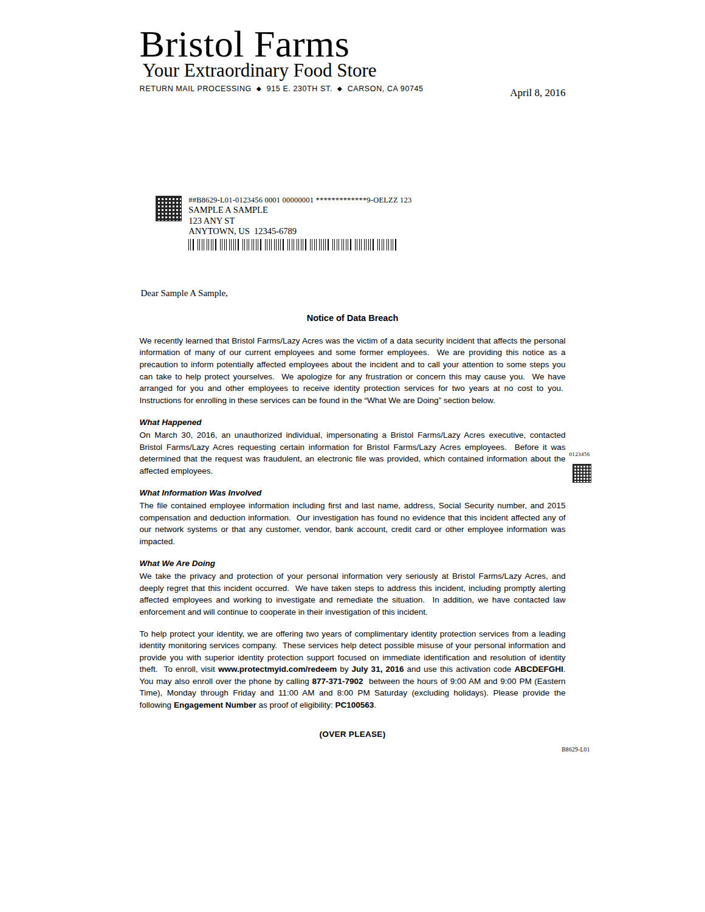Bristol Farms
Your Extraordinary Food Store
RETURN MAIL PROCESSING ◆ 915 E. 230TH ST. ◆ CARSON, CA 90745
April 8, 2016
##B8629-L01-0123456 0001 00000001 *************9-OELZZ 123
SAMPLE A SAMPLE
123 ANY ST
ANYTOWN, US 12345-6789
Dear Sample A Sample,
Notice of Data Breach
We recently learned that Bristol Farms/Lazy Acres was the victim of a data security incident that affects the personal information of many of our current employees and some former employees. We are providing this notice as a precaution to inform potentially affected employees about the incident and to call your attention to some steps you can take to help protect yourselves. We apologize for any frustration or concern this may cause you. We have arranged for you and other employees to receive identity protection services for two years at no cost to you. Instructions for enrolling in these services can be found in the “What We are Doing” section below.
What Happened
On March 30, 2016, an unauthorized individual, impersonating a Bristol Farms/Lazy Acres executive, contacted Bristol Farms/Lazy Acres requesting certain information for Bristol Farms/Lazy Acres employees. Before it was determined that the request was fraudulent, an electronic file was provided, which contained information about the affected employees.
What Information Was Involved
The file contained employee information including first and last name, address, Social Security number, and 2015 compensation and deduction information. Our investigation has found no evidence that this incident affected any of our network systems or that any customer, vendor, bank account, credit card or other employee information was impacted.
What We Are Doing
We take the privacy and protection of your personal information very seriously at Bristol Farms/Lazy Acres, and deeply regret that this incident occurred. We have taken steps to address this incident, including promptly alerting affected employees and working to investigate and remediate the situation. In addition, we have contacted law enforcement and will continue to cooperate in their investigation of this incident.
To help protect your identity, we are offering two years of complimentary identity protection services from a leading identity monitoring services company. These services help detect possible misuse of your personal information and provide you with superior identity protection support focused on immediate identification and resolution of identity theft. To enroll, visit www.protectmyid.com/redeem by July 31, 2016 and use this activation code ABCDEFGHI. You may also enroll over the phone by calling 877-371-7902 between the hours of 9:00 AM and 9:00 PM (Eastern Time), Monday through Friday and 11:00 AM and 8:00 PM Saturday (excluding holidays). Please provide the following Engagement Number as proof of eligibility: PC100563.
(OVER PLEASE)
0123456
B8629-L01